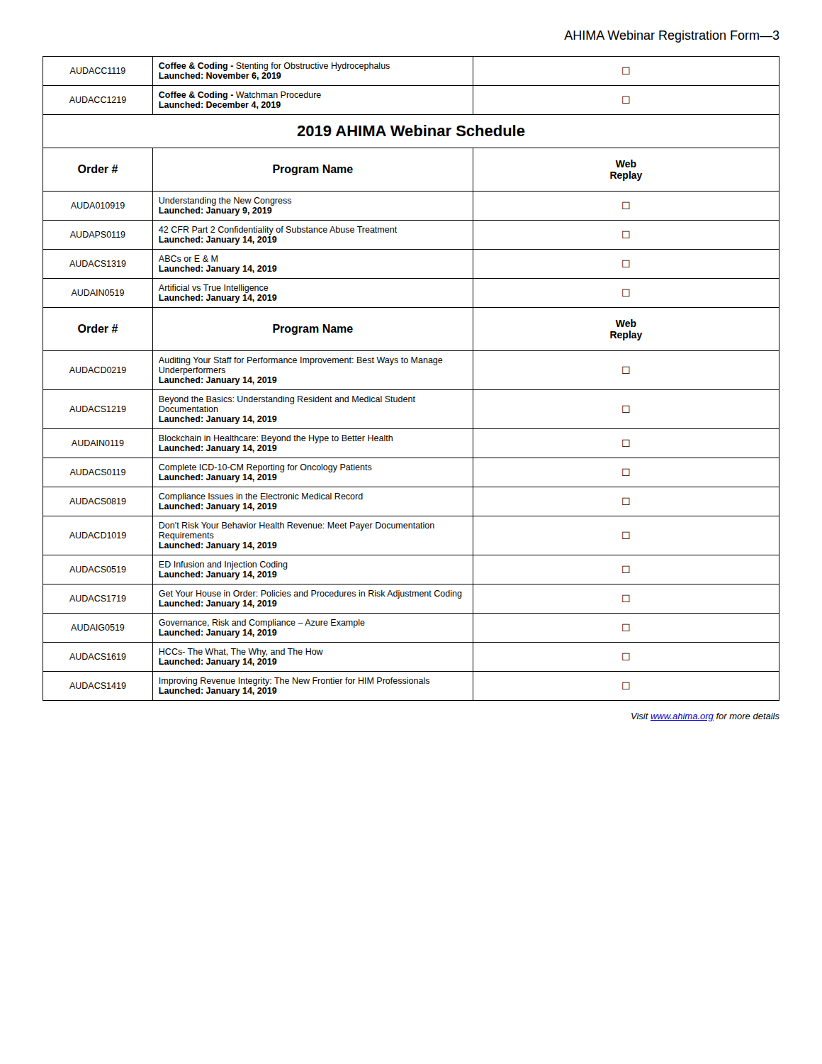AHIMA Webinar Registration Form—3
| AUDACC1119 | Coffee & Coding - Stenting for Obstructive Hydrocephalus Launched: November 6, 2019 | ☐ |
| AUDACC1219 | Coffee & Coding - Watchman Procedure Launched: December 4, 2019 | ☐ |
| 2019 AHIMA Webinar Schedule |
| Order # | Program Name | Web Replay |
| AUDA010919 | Understanding the New Congress Launched: January 9, 2019 | ☐ |
| AUDAPS0119 | 42 CFR Part 2 Confidentiality of Substance Abuse Treatment Launched: January 14, 2019 | ☐ |
| AUDACS1319 | ABCs or E & M Launched: January 14, 2019 | ☐ |
| AUDAIN0519 | Artificial vs True Intelligence Launched: January 14, 2019 | ☐ |
| Order # | Program Name | Web Replay |
| AUDACD0219 | Auditing Your Staff for Performance Improvement: Best Ways to Manage Underperformers Launched: January 14, 2019 | ☐ |
| AUDACS1219 | Beyond the Basics: Understanding Resident and Medical Student Documentation Launched: January 14, 2019 | ☐ |
| AUDAIN0119 | Blockchain in Healthcare: Beyond the Hype to Better Health Launched: January 14, 2019 | ☐ |
| AUDACS0119 | Complete ICD-10-CM Reporting for Oncology Patients Launched: January 14, 2019 | ☐ |
| AUDACS0819 | Compliance Issues in the Electronic Medical Record Launched: January 14, 2019 | ☐ |
| AUDACD1019 | Don't Risk Your Behavior Health Revenue: Meet Payer Documentation Requirements Launched: January 14, 2019 | ☐ |
| AUDACS0519 | ED Infusion and Injection Coding Launched: January 14, 2019 | ☐ |
| AUDACS1719 | Get Your House in Order: Policies and Procedures in Risk Adjustment Coding Launched: January 14, 2019 | ☐ |
| AUDAIG0519 | Governance, Risk and Compliance – Azure Example Launched: January 14, 2019 | ☐ |
| AUDACS1619 | HCCs- The What, The Why, and The How Launched: January 14, 2019 | ☐ |
| AUDACS1419 | Improving Revenue Integrity: The New Frontier for HIM Professionals Launched: January 14, 2019 | ☐ |
Visit www.ahima.org for more details